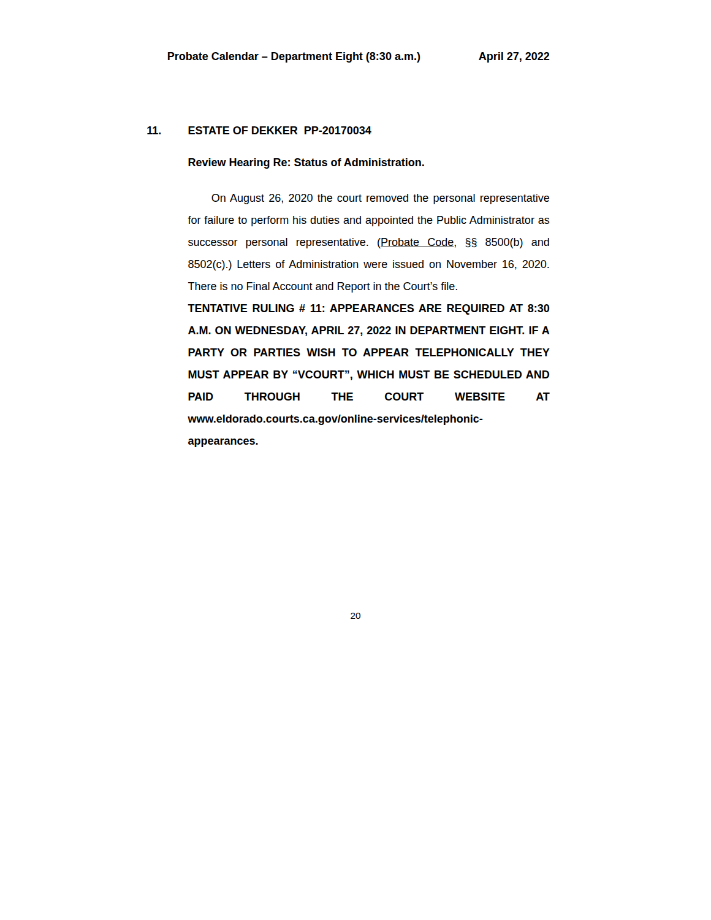Probate Calendar – Department Eight (8:30 a.m.) April 27, 2022
11. ESTATE OF DEKKER PP-20170034
Review Hearing Re: Status of Administration.
On August 26, 2020 the court removed the personal representative for failure to perform his duties and appointed the Public Administrator as successor personal representative. (Probate Code, §§ 8500(b) and 8502(c).) Letters of Administration were issued on November 16, 2020. There is no Final Account and Report in the Court’s file.
TENTATIVE RULING # 11: APPEARANCES ARE REQUIRED AT 8:30 A.M. ON WEDNESDAY, APRIL 27, 2022 IN DEPARTMENT EIGHT. IF A PARTY OR PARTIES WISH TO APPEAR TELEPHONICALLY THEY MUST APPEAR BY “VCOURT”, WHICH MUST BE SCHEDULED AND PAID THROUGH THE COURT WEBSITE AT www.eldorado.courts.ca.gov/online-services/telephonic-appearances.
20